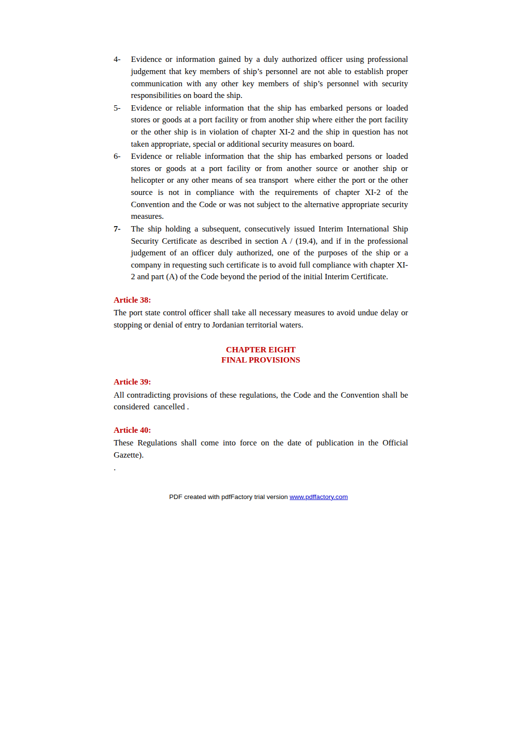4-Evidence or information gained by a duly authorized officer using professional judgement that key members of ship’s personnel are not able to establish proper communication with any other key members of ship’s personnel with security responsibilities on board the ship.
5-Evidence or reliable information that the ship has embarked persons or loaded stores or goods at a port facility or from another ship where either the port facility or the other ship is in violation of chapter XI-2 and the ship in question has not taken appropriate, special or additional security measures on board.
6-Evidence or reliable information that the ship has embarked persons or loaded stores or goods at a port facility or from another source or another ship or helicopter or any other means of sea transport where either the port or the other source is not in compliance with the requirements of chapter XI-2 of the Convention and the Code or was not subject to the alternative appropriate security measures.
7-The ship holding a subsequent, consecutively issued Interim International Ship Security Certificate as described in section A / (19.4), and if in the professional judgement of an officer duly authorized, one of the purposes of the ship or a company in requesting such certificate is to avoid full compliance with chapter XI-2 and part (A) of the Code beyond the period of the initial Interim Certificate.
Article 38:
The port state control officer shall take all necessary measures to avoid undue delay or stopping or denial of entry to Jordanian territorial waters.
CHAPTER EIGHT FINAL PROVISIONS
Article 39:
All contradicting provisions of these regulations, the Code and the Convention shall be considered cancelled .
Article 40:
These Regulations shall come into force on the date of publication in the Official Gazette).
.
PDF created with pdfFactory trial version www.pdffactory.com